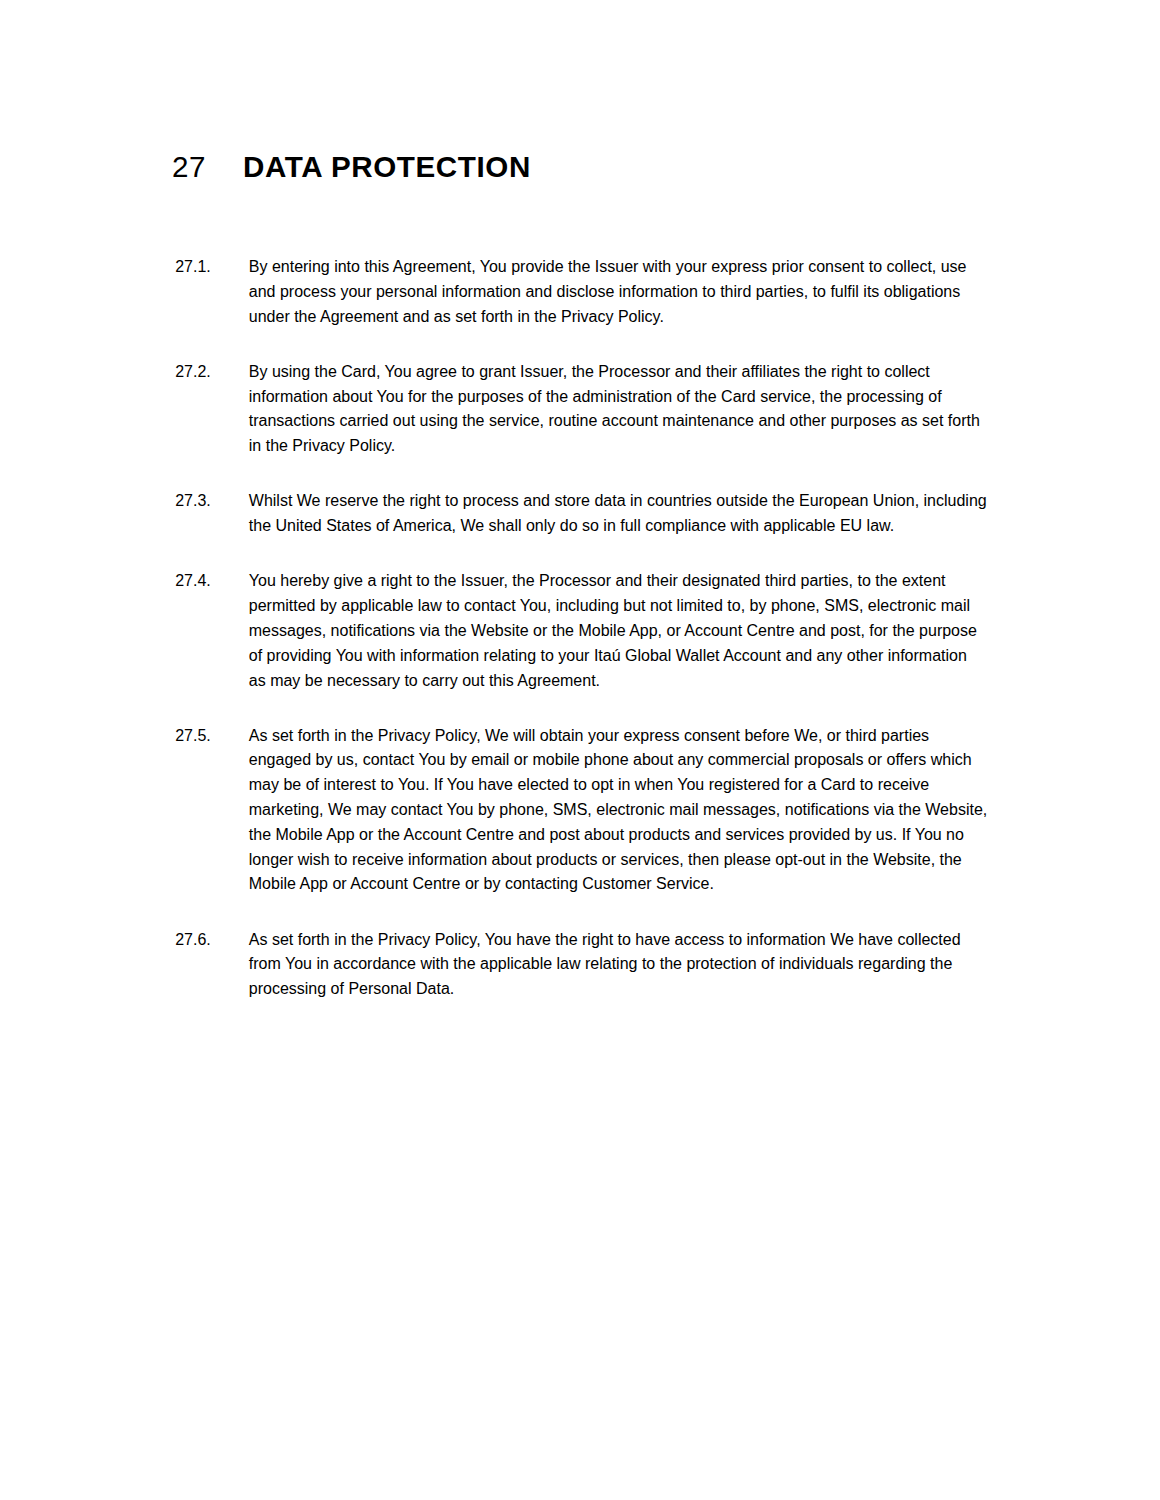27 DATA PROTECTION
27.1. By entering into this Agreement, You provide the Issuer with your express prior consent to collect, use and process your personal information and disclose information to third parties, to fulfil its obligations under the Agreement and as set forth in the Privacy Policy.
27.2. By using the Card, You agree to grant Issuer, the Processor and their affiliates the right to collect information about You for the purposes of the administration of the Card service, the processing of transactions carried out using the service, routine account maintenance and other purposes as set forth in the Privacy Policy.
27.3. Whilst We reserve the right to process and store data in countries outside the European Union, including the United States of America, We shall only do so in full compliance with applicable EU law.
27.4. You hereby give a right to the Issuer, the Processor and their designated third parties, to the extent permitted by applicable law to contact You, including but not limited to, by phone, SMS, electronic mail messages, notifications via the Website or the Mobile App, or Account Centre and post, for the purpose of providing You with information relating to your Itaú Global Wallet Account and any other information as may be necessary to carry out this Agreement.
27.5. As set forth in the Privacy Policy, We will obtain your express consent before We, or third parties engaged by us, contact You by email or mobile phone about any commercial proposals or offers which may be of interest to You. If You have elected to opt in when You registered for a Card to receive marketing, We may contact You by phone, SMS, electronic mail messages, notifications via the Website, the Mobile App or the Account Centre and post about products and services provided by us. If You no longer wish to receive information about products or services, then please opt-out in the Website, the Mobile App or Account Centre or by contacting Customer Service.
27.6. As set forth in the Privacy Policy, You have the right to have access to information We have collected from You in accordance with the applicable law relating to the protection of individuals regarding the processing of Personal Data.